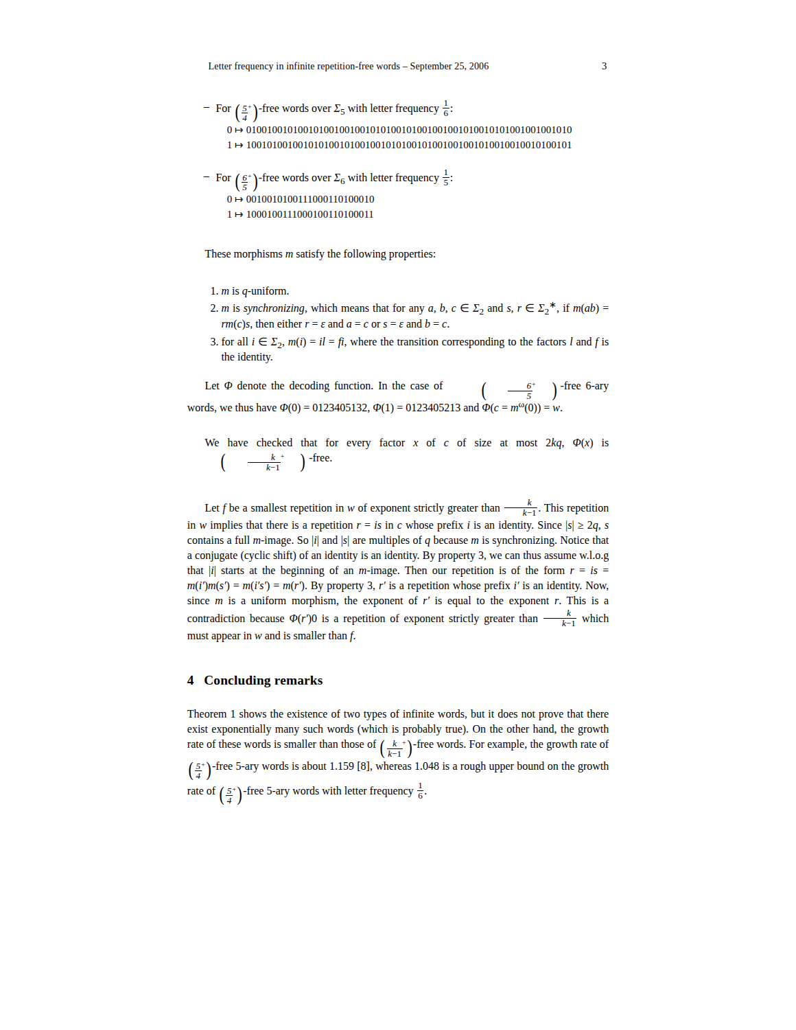Letter frequency in infinite repetition-free words – September 25, 2006 3
For (54+)-free words over Σ5 with letter frequency 16:
0 ↦ 010010010100101001001001010100101001001001010010101001001001010
1 ↦ 100101001001010100101001001010100101001001001010010010010100101
For (65+)-free words over Σ6 with letter frequency 15:
0 ↦ 0010010100111000110100010
1 ↦ 1000100111000100110100011
These morphisms m satisfy the following properties:
m is q-uniform.
m is synchronizing, which means that for any a, b, c ∈ Σ2 and s, r ∈ Σ2∗, if m(ab) = rm(c)s, then either r = ε and a = c or s = ε and b = c.
for all i ∈ Σ2, m(i) = il = fi, where the transition corresponding to the factors l and f is the identity.
Let Φ denote the decoding function. In the case of (65+)-free 6-ary words, we thus have Φ(0) = 0123405132, Φ(1) = 0123405213 and Φ(c = mω(0)) = w.
We have checked that for every factor x of c of size at most 2kq, Φ(x) is (kk−1+)-free.
Let f be a smallest repetition in w of exponent strictly greater than kk−1. This repetition in w implies that there is a repetition r = is in c whose prefix i is an identity. Since |s| ≥ 2q, s contains a full m-image. So |i| and |s| are multiples of q because m is synchronizing. Notice that a conjugate (cyclic shift) of an identity is an identity. By property 3, we can thus assume w.l.o.g that |i| starts at the beginning of an m-image. Then our repetition is of the form r = is = m(i′)m(s′) = m(i′s′) = m(r′). By property 3, r′ is a repetition whose prefix i′ is an identity. Now, since m is a uniform morphism, the exponent of r′ is equal to the exponent r. This is a contradiction because Φ(r′)0 is a repetition of exponent strictly greater than kk−1 which must appear in w and is smaller than f.
4 Concluding remarks
Theorem 1 shows the existence of two types of infinite words, but it does not prove that there exist exponentially many such words (which is probably true). On the other hand, the growth rate of these words is smaller than those of (kk−1+)-free words. For example, the growth rate of (54+)-free 5-ary words is about 1.159 [8], whereas 1.048 is a rough upper bound on the growth rate of (54+)-free 5-ary words with letter frequency 16.